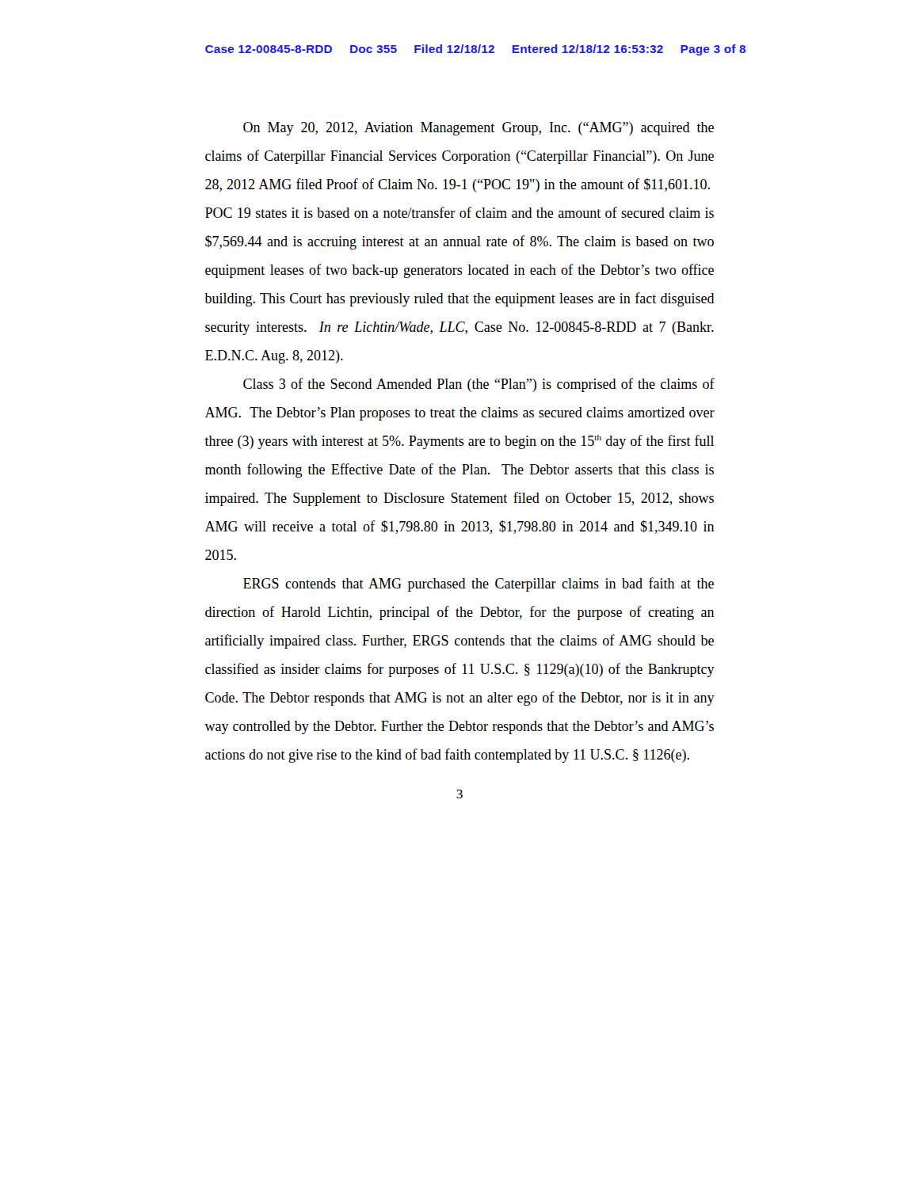Case 12-00845-8-RDD Doc 355 Filed 12/18/12 Entered 12/18/12 16:53:32 Page 3 of 8
On May 20, 2012, Aviation Management Group, Inc. (“AMG”) acquired the claims of Caterpillar Financial Services Corporation (“Caterpillar Financial”). On June 28, 2012 AMG filed Proof of Claim No. 19-1 (“POC 19") in the amount of $11,601.10. POC 19 states it is based on a note/transfer of claim and the amount of secured claim is $7,569.44 and is accruing interest at an annual rate of 8%. The claim is based on two equipment leases of two back-up generators located in each of the Debtor’s two office building. This Court has previously ruled that the equipment leases are in fact disguised security interests. In re Lichtin/Wade, LLC, Case No. 12-00845-8-RDD at 7 (Bankr. E.D.N.C. Aug. 8, 2012).
Class 3 of the Second Amended Plan (the “Plan”) is comprised of the claims of AMG. The Debtor’s Plan proposes to treat the claims as secured claims amortized over three (3) years with interest at 5%. Payments are to begin on the 15th day of the first full month following the Effective Date of the Plan. The Debtor asserts that this class is impaired. The Supplement to Disclosure Statement filed on October 15, 2012, shows AMG will receive a total of $1,798.80 in 2013, $1,798.80 in 2014 and $1,349.10 in 2015.
ERGS contends that AMG purchased the Caterpillar claims in bad faith at the direction of Harold Lichtin, principal of the Debtor, for the purpose of creating an artificially impaired class. Further, ERGS contends that the claims of AMG should be classified as insider claims for purposes of 11 U.S.C. § 1129(a)(10) of the Bankruptcy Code. The Debtor responds that AMG is not an alter ego of the Debtor, nor is it in any way controlled by the Debtor. Further the Debtor responds that the Debtor’s and AMG’s actions do not give rise to the kind of bad faith contemplated by 11 U.S.C. § 1126(e).
3